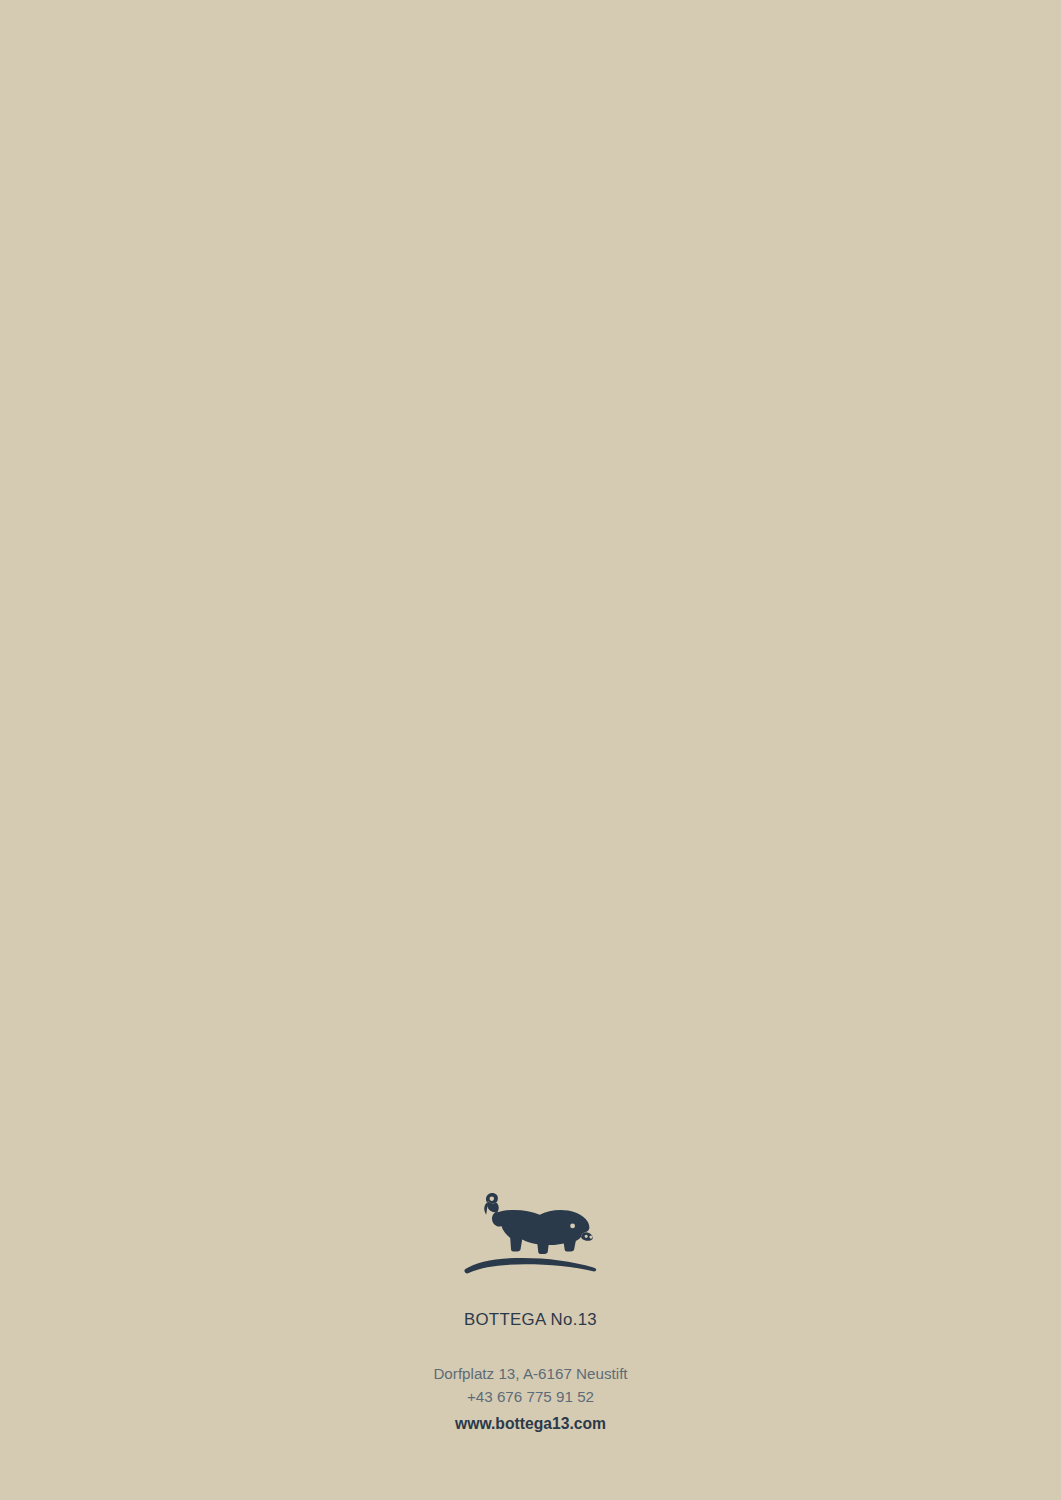BOTTEGA No.13
Dorfplatz 13, A-6167 Neustift
+43 676 775 91 52
www.bottega13.com